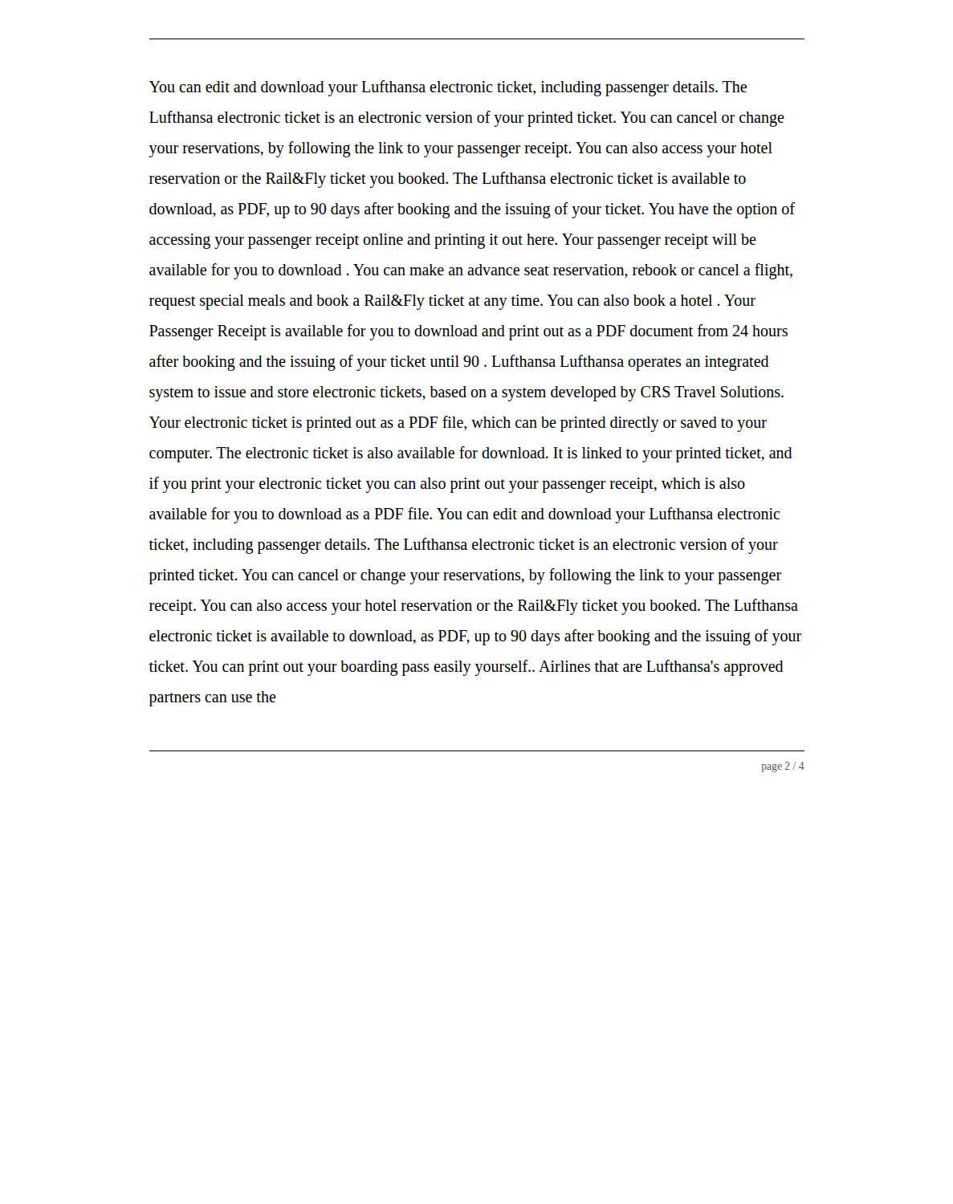You can edit and download your Lufthansa electronic ticket, including passenger details. The Lufthansa electronic ticket is an electronic version of your printed ticket. You can cancel or change your reservations, by following the link to your passenger receipt. You can also access your hotel reservation or the Rail&Fly ticket you booked. The Lufthansa electronic ticket is available to download, as PDF, up to 90 days after booking and the issuing of your ticket. You have the option of accessing your passenger receipt online and printing it out here. Your passenger receipt will be available for you to download . You can make an advance seat reservation, rebook or cancel a flight, request special meals and book a Rail&Fly ticket at any time. You can also book a hotel . Your Passenger Receipt is available for you to download and print out as a PDF document from 24 hours after booking and the issuing of your ticket until 90 . Lufthansa Lufthansa operates an integrated system to issue and store electronic tickets, based on a system developed by CRS Travel Solutions. Your electronic ticket is printed out as a PDF file, which can be printed directly or saved to your computer. The electronic ticket is also available for download. It is linked to your printed ticket, and if you print your electronic ticket you can also print out your passenger receipt, which is also available for you to download as a PDF file. You can edit and download your Lufthansa electronic ticket, including passenger details. The Lufthansa electronic ticket is an electronic version of your printed ticket. You can cancel or change your reservations, by following the link to your passenger receipt. You can also access your hotel reservation or the Rail&Fly ticket you booked. The Lufthansa electronic ticket is available to download, as PDF, up to 90 days after booking and the issuing of your ticket. You can print out your boarding pass easily yourself.. Airlines that are Lufthansa's approved partners can use the
page 2 / 4